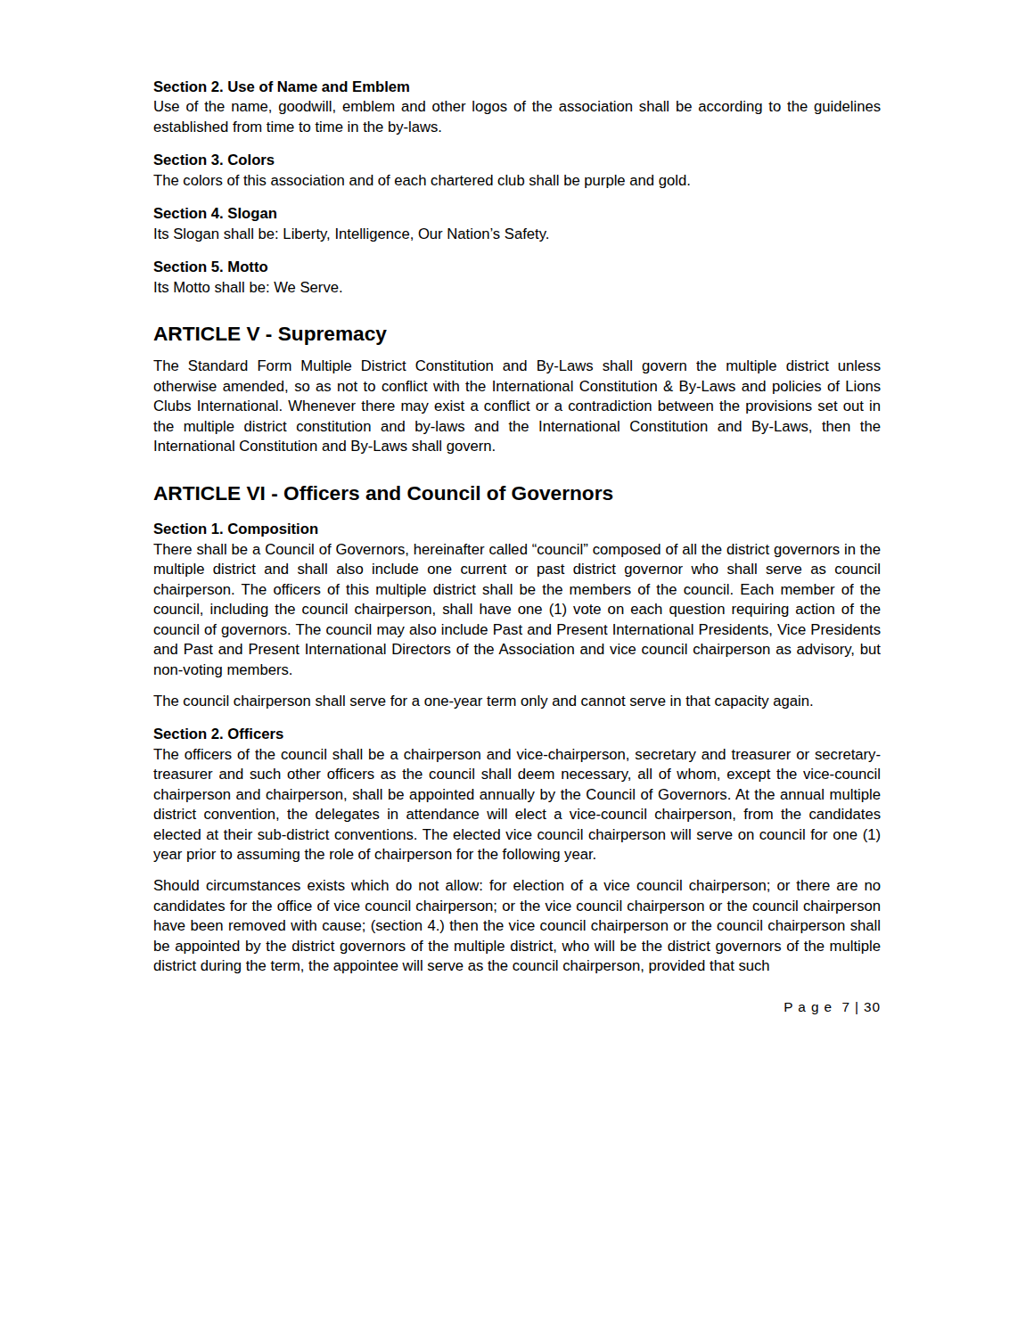Section 2. Use of Name and Emblem
Use of the name, goodwill, emblem and other logos of the association shall be according to the guidelines established from time to time in the by-laws.
Section 3. Colors
The colors of this association and of each chartered club shall be purple and gold.
Section 4. Slogan
Its Slogan shall be: Liberty, Intelligence, Our Nation’s Safety.
Section 5. Motto
Its Motto shall be: We Serve.
ARTICLE V - Supremacy
The Standard Form Multiple District Constitution and By-Laws shall govern the multiple district unless otherwise amended, so as not to conflict with the International Constitution & By-Laws and policies of Lions Clubs International. Whenever there may exist a conflict or a contradiction between the provisions set out in the multiple district constitution and by-laws and the International Constitution and By-Laws, then the International Constitution and By-Laws shall govern.
ARTICLE VI - Officers and Council of Governors
Section 1. Composition
There shall be a Council of Governors, hereinafter called “council” composed of all the district governors in the multiple district and shall also include one current or past district governor who shall serve as council chairperson. The officers of this multiple district shall be the members of the council. Each member of the council, including the council chairperson, shall have one (1) vote on each question requiring action of the council of governors. The council may also include Past and Present International Presidents, Vice Presidents and Past and Present International Directors of the Association and vice council chairperson as advisory, but non-voting members.
The council chairperson shall serve for a one-year term only and cannot serve in that capacity again.
Section 2. Officers
The officers of the council shall be a chairperson and vice-chairperson, secretary and treasurer or secretary-treasurer and such other officers as the council shall deem necessary, all of whom, except the vice-council chairperson and chairperson, shall be appointed annually by the Council of Governors. At the annual multiple district convention, the delegates in attendance will elect a vice-council chairperson, from the candidates elected at their sub-district conventions. The elected vice council chairperson will serve on council for one (1) year prior to assuming the role of chairperson for the following year.
Should circumstances exists which do not allow: for election of a vice council chairperson; or there are no candidates for the office of vice council chairperson; or the vice council chairperson or the council chairperson have been removed with cause; (section 4.) then the vice council chairperson or the council chairperson shall be appointed by the district governors of the multiple district, who will be the district governors of the multiple district during the term, the appointee will serve as the council chairperson, provided that such
P a g e 7 | 30